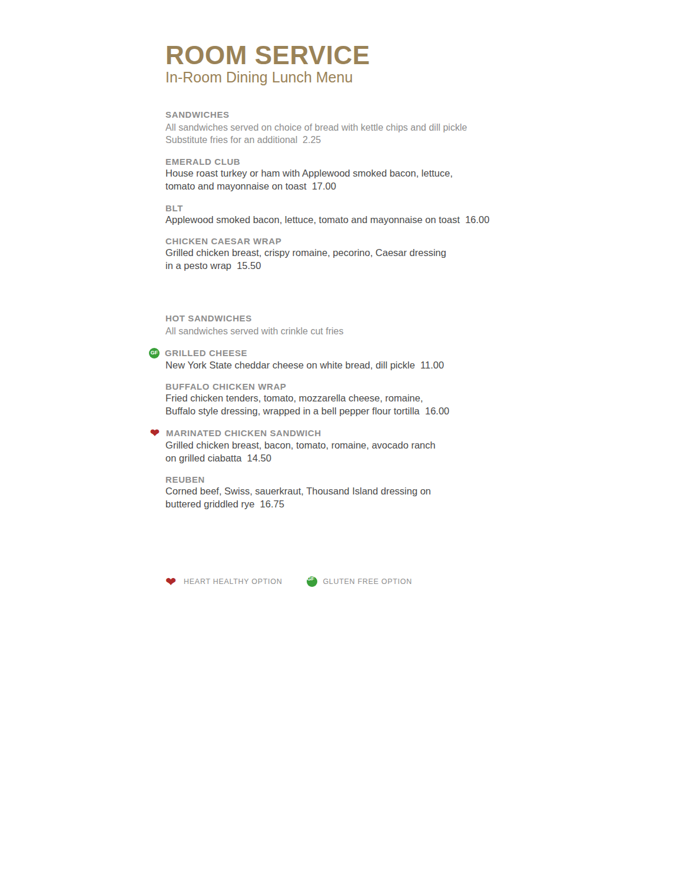ROOM SERVICE
In-Room Dining Lunch Menu
Sandwiches
All sandwiches served on choice of bread with kettle chips and dill pickle
Substitute fries for an additional 2.25
Emerald Club
House roast turkey or ham with Applewood smoked bacon, lettuce,
tomato and mayonnaise on toast 17.00
BLT
Applewood smoked bacon, lettuce, tomato and mayonnaise on toast 16.00
Chicken Caesar Wrap
Grilled chicken breast, crispy romaine, pecorino, Caesar dressing
in a pesto wrap 15.50
Hot Sandwiches
All sandwiches served with crinkle cut fries
GFGrilled Cheese
New York State cheddar cheese on white bread, dill pickle 11.00
Buffalo Chicken Wrap
Fried chicken tenders, tomato, mozzarella cheese, romaine,
Buffalo style dressing, wrapped in a bell pepper flour tortilla 16.00
❤Marinated Chicken Sandwich
Grilled chicken breast, bacon, tomato, romaine, avocado ranch
on grilled ciabatta 14.50
Reuben
Corned beef, Swiss, sauerkraut, Thousand Island dressing on
buttered griddled rye 16.75
❤Heart Healthy Option
GF Gluten Free Option